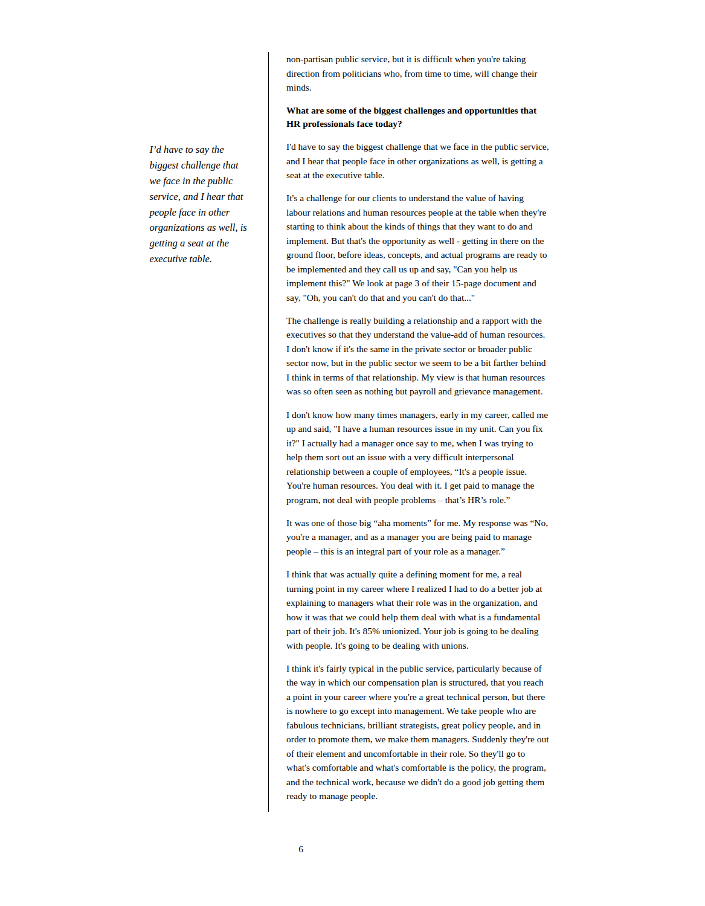I’d have to say the biggest challenge that we face in the public service, and I hear that people face in other organizations as well, is getting a seat at the executive table.
non-partisan public service, but it is difficult when you're taking direction from politicians who, from time to time, will change their minds.
What are some of the biggest challenges and opportunities that HR professionals face today?
I'd have to say the biggest challenge that we face in the public service, and I hear that people face in other organizations as well, is getting a seat at the executive table.
It's a challenge for our clients to understand the value of having labour relations and human resources people at the table when they're starting to think about the kinds of things that they want to do and implement. But that's the opportunity as well - getting in there on the ground floor, before ideas, concepts, and actual programs are ready to be implemented and they call us up and say, "Can you help us implement this?" We look at page 3 of their 15-page document and say, "Oh, you can't do that and you can't do that..."
The challenge is really building a relationship and a rapport with the executives so that they understand the value-add of human resources. I don't know if it's the same in the private sector or broader public sector now, but in the public sector we seem to be a bit farther behind I think in terms of that relationship. My view is that human resources was so often seen as nothing but payroll and grievance management.
I don't know how many times managers, early in my career, called me up and said, "I have a human resources issue in my unit. Can you fix it?" I actually had a manager once say to me, when I was trying to help them sort out an issue with a very difficult interpersonal relationship between a couple of employees, “It's a people issue. You're human resources. You deal with it. I get paid to manage the program, not deal with people problems – that’s HR’s role.”
It was one of those big “aha moments” for me. My response was “No, you're a manager, and as a manager you are being paid to manage people – this is an integral part of your role as a manager.”
I think that was actually quite a defining moment for me, a real turning point in my career where I realized I had to do a better job at explaining to managers what their role was in the organization, and how it was that we could help them deal with what is a fundamental part of their job. It's 85% unionized. Your job is going to be dealing with people. It's going to be dealing with unions.
I think it's fairly typical in the public service, particularly because of the way in which our compensation plan is structured, that you reach a point in your career where you're a great technical person, but there is nowhere to go except into management. We take people who are fabulous technicians, brilliant strategists, great policy people, and in order to promote them, we make them managers. Suddenly they're out of their element and uncomfortable in their role. So they'll go to what's comfortable and what's comfortable is the policy, the program, and the technical work, because we didn't do a good job getting them ready to manage people.
6